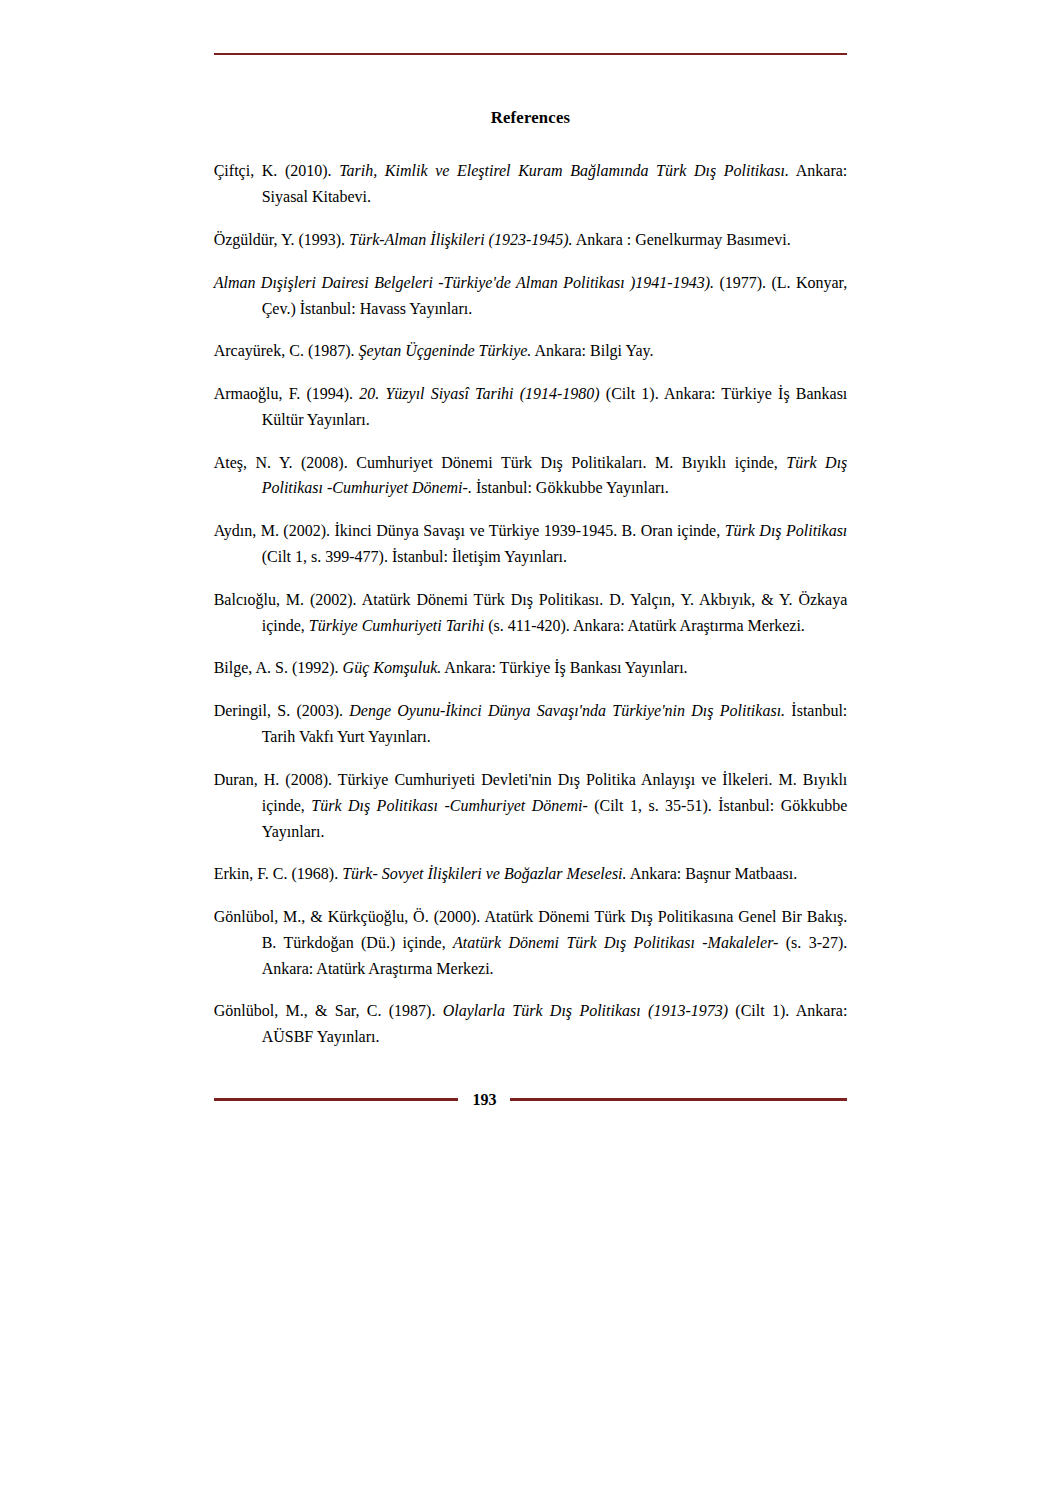References
Çiftçi, K. (2010). Tarih, Kimlik ve Eleştirel Kuram Bağlamında Türk Dış Politikası. Ankara: Siyasal Kitabevi.
Özgüldür, Y. (1993). Türk-Alman İlişkileri (1923-1945). Ankara : Genelkurmay Basımevi.
Alman Dışişleri Dairesi Belgeleri -Türkiye'de Alman Politikası )1941-1943). (1977). (L. Konyar, Çev.) İstanbul: Havass Yayınları.
Arcayürek, C. (1987). Şeytan Üçgeninde Türkiye. Ankara: Bilgi Yay.
Armaoğlu, F. (1994). 20. Yüzyıl Siyasî Tarihi (1914-1980) (Cilt 1). Ankara: Türkiye İş Bankası Kültür Yayınları.
Ateş, N. Y. (2008). Cumhuriyet Dönemi Türk Dış Politikaları. M. Bıyıklı içinde, Türk Dış Politikası -Cumhuriyet Dönemi-. İstanbul: Gökkubbe Yayınları.
Aydın, M. (2002). İkinci Dünya Savaşı ve Türkiye 1939-1945. B. Oran içinde, Türk Dış Politikası (Cilt 1, s. 399-477). İstanbul: İletişim Yayınları.
Balcıoğlu, M. (2002). Atatürk Dönemi Türk Dış Politikası. D. Yalçın, Y. Akbıyık, & Y. Özkaya içinde, Türkiye Cumhuriyeti Tarihi (s. 411-420). Ankara: Atatürk Araştırma Merkezi.
Bilge, A. S. (1992). Güç Komşuluk. Ankara: Türkiye İş Bankası Yayınları.
Deringil, S. (2003). Denge Oyunu-İkinci Dünya Savaşı'nda Türkiye'nin Dış Politikası. İstanbul: Tarih Vakfı Yurt Yayınları.
Duran, H. (2008). Türkiye Cumhuriyeti Devleti'nin Dış Politika Anlayışı ve İlkeleri. M. Bıyıklı içinde, Türk Dış Politikası -Cumhuriyet Dönemi- (Cilt 1, s. 35-51). İstanbul: Gökkubbe Yayınları.
Erkin, F. C. (1968). Türk- Sovyet İlişkileri ve Boğazlar Meselesi. Ankara: Başnur Matbaası.
Gönlübol, M., & Kürkçüoğlu, Ö. (2000). Atatürk Dönemi Türk Dış Politikasına Genel Bir Bakış. B. Türkdoğan (Dü.) içinde, Atatürk Dönemi Türk Dış Politikası -Makaleler- (s. 3-27). Ankara: Atatürk Araştırma Merkezi.
Gönlübol, M., & Sar, C. (1987). Olaylarla Türk Dış Politikası (1913-1973) (Cilt 1). Ankara: AÜSBF Yayınları.
193